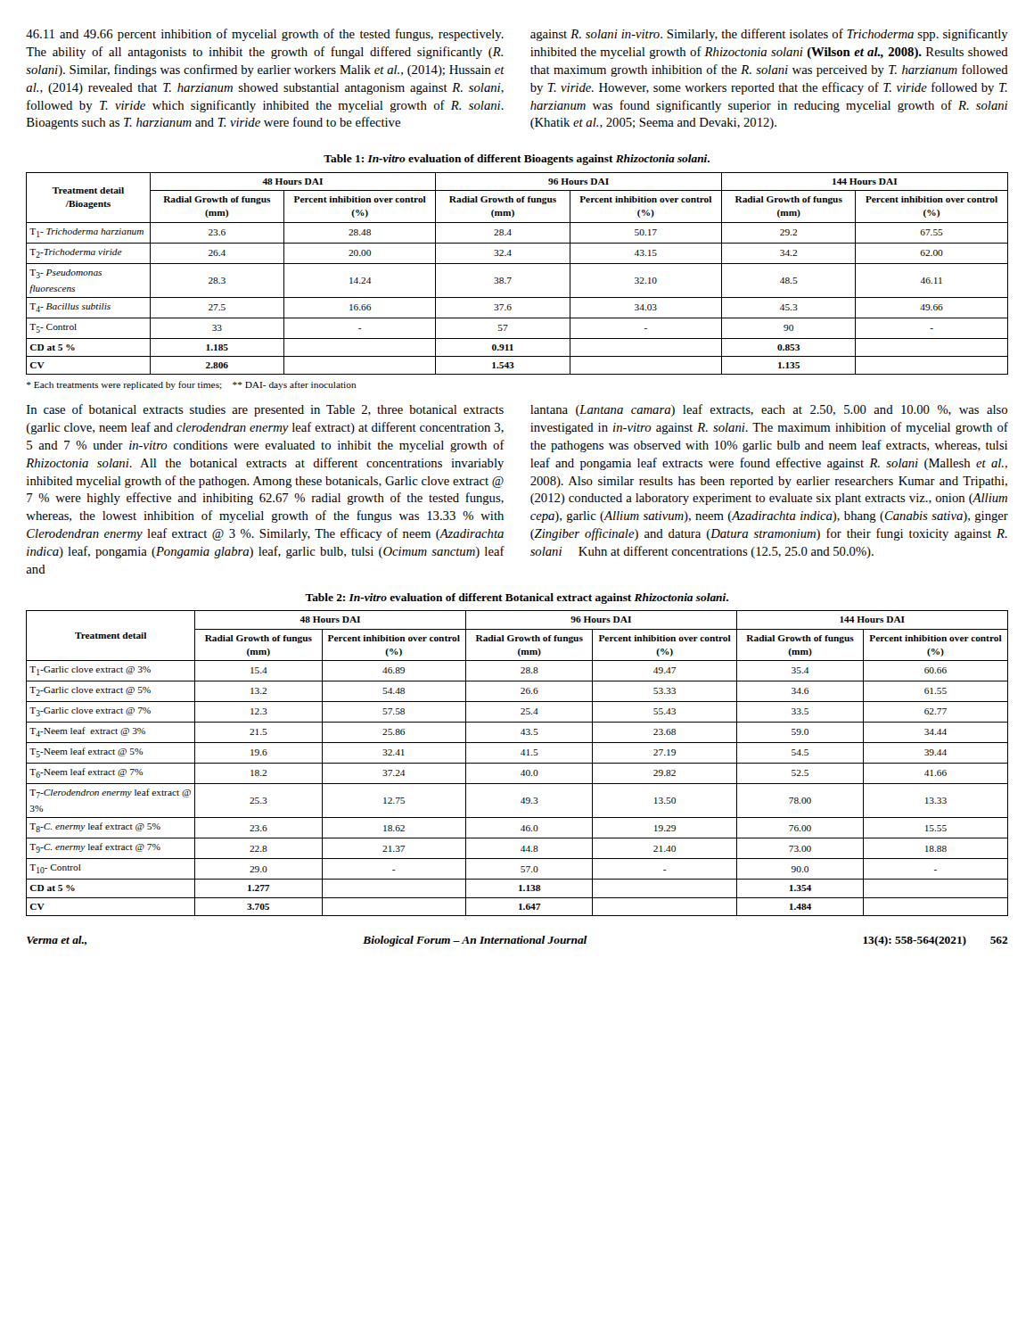46.11 and 49.66 percent inhibition of mycelial growth of the tested fungus, respectively. The ability of all antagonists to inhibit the growth of fungal differed significantly (R. solani). Similar, findings was confirmed by earlier workers Malik et al., (2014); Hussain et al., (2014) revealed that T. harzianum showed substantial antagonism against R. solani, followed by T. viride which significantly inhibited the mycelial growth of R. solani. Bioagents such as T. harzianum and T. viride were found to be effective
against R. solani in-vitro. Similarly, the different isolates of Trichoderma spp. significantly inhibited the mycelial growth of Rhizoctonia solani (Wilson et al., 2008). Results showed that maximum growth inhibition of the R. solani was perceived by T. harzianum followed by T. viride. However, some workers reported that the efficacy of T. viride followed by T. harzianum was found significantly superior in reducing mycelial growth of R. solani (Khatik et al., 2005; Seema and Devaki, 2012).
Table 1: In-vitro evaluation of different Bioagents against Rhizoctonia solani .
| Treatment detail /Bioagents | 48 Hours DAI | 96 Hours DAI | 144 Hours DAI |
| --- | --- | --- | --- |
| Radial Growth of fungus (mm) | Percent inhibition over control (%) | Radial Growth of fungus (mm) | Percent inhibition over control (%) | Radial Growth of fungus (mm) | Percent inhibition over control (%) |
| T 1 - Trichoderma harzianum | 23.6 | 28.48 | 28.4 | 50.17 | 29.2 | 67.55 |
| T 2 - Trichoderma viride | 26.4 | 20.00 | 32.4 | 43.15 | 34.2 | 62.00 |
| T 3 - Pseudomonas fluorescens | 28.3 | 14.24 | 38.7 | 32.10 | 48.5 | 46.11 |
| T 4 - Bacillus subtilis | 27.5 | 16.66 | 37.6 | 34.03 | 45.3 | 49.66 |
| T 5 - Control | 33 | - | 57 | - | 90 | - |
| CD at 5 % | 1.185 | | 0.911 | | 0.853 | |
| CV | 2.806 | | 1.543 | | 1.135 | |
* Each treatments were replicated by four times; ** DAI- days after inoculation
In case of botanical extracts studies are presented in Table 2, three botanical extracts (garlic clove, neem leaf and clerodendran enermy leaf extract) at different concentration 3, 5 and 7 % under in-vitro conditions were evaluated to inhibit the mycelial growth of Rhizoctonia solani. All the botanical extracts at different concentrations invariably inhibited mycelial growth of the pathogen. Among these botanicals, Garlic clove extract @ 7 % were highly effective and inhibiting 62.67 % radial growth of the tested fungus, whereas, the lowest inhibition of mycelial growth of the fungus was 13.33 % with Clerodendran enermy leaf extract @ 3 %. Similarly, The efficacy of neem (Azadirachta indica) leaf, pongamia (Pongamia glabra) leaf, garlic bulb, tulsi (Ocimum sanctum) leaf and
lantana (Lantana camara) leaf extracts, each at 2.50, 5.00 and 10.00 %, was also investigated in in-vitro against R. solani. The maximum inhibition of mycelial growth of the pathogens was observed with 10% garlic bulb and neem leaf extracts, whereas, tulsi leaf and pongamia leaf extracts were found effective against R. solani (Mallesh et al., 2008). Also similar results has been reported by earlier researchers Kumar and Tripathi, (2012) conducted a laboratory experiment to evaluate six plant extracts viz., onion (Allium cepa), garlic (Allium sativum), neem (Azadirachta indica), bhang (Canabis sativa), ginger (Zingiber officinale) and datura (Datura stramonium) for their fungi toxicity against R. solani Kuhn at different concentrations (12.5, 25.0 and 50.0%).
Table 2: In-vitro evaluation of different Botanical extract against Rhizoctonia solani .
| Treatment detail | 48 Hours DAI | 96 Hours DAI | 144 Hours DAI |
| --- | --- | --- | --- |
| Radial Growth of fungus (mm) | Percent inhibition over control (%) | Radial Growth of fungus (mm) | Percent inhibition over control (%) | Radial Growth of fungus (mm) | Percent inhibition over control (%) |
| T 1 -Garlic clove extract @ 3% | 15.4 | 46.89 | 28.8 | 49.47 | 35.4 | 60.66 |
| T 2 -Garlic clove extract @ 5% | 13.2 | 54.48 | 26.6 | 53.33 | 34.6 | 61.55 |
| T 3 -Garlic clove extract @ 7% | 12.3 | 57.58 | 25.4 | 55.43 | 33.5 | 62.77 |
| T 4 -Neem leaf extract @ 3% | 21.5 | 25.86 | 43.5 | 23.68 | 59.0 | 34.44 |
| T 5 -Neem leaf extract @ 5% | 19.6 | 32.41 | 41.5 | 27.19 | 54.5 | 39.44 |
| T 6 -Neem leaf extract @ 7% | 18.2 | 37.24 | 40.0 | 29.82 | 52.5 | 41.66 |
| T 7 - Clerodendron enermy leaf extract @ 3% | 25.3 | 12.75 | 49.3 | 13.50 | 78.00 | 13.33 |
| T 8 - C. enermy leaf extract @ 5% | 23.6 | 18.62 | 46.0 | 19.29 | 76.00 | 15.55 |
| T 9 - C. enermy leaf extract @ 7% | 22.8 | 21.37 | 44.8 | 21.40 | 73.00 | 18.88 |
| T 10 - Control | 29.0 | - | 57.0 | - | 90.0 | - |
| CD at 5 % | 1.277 | | 1.138 | | 1.354 | |
| CV | 3.705 | | 1.647 | | 1.484 | |
Verma et al., Biological Forum – An International Journal 13(4): 558-564(2021) 562